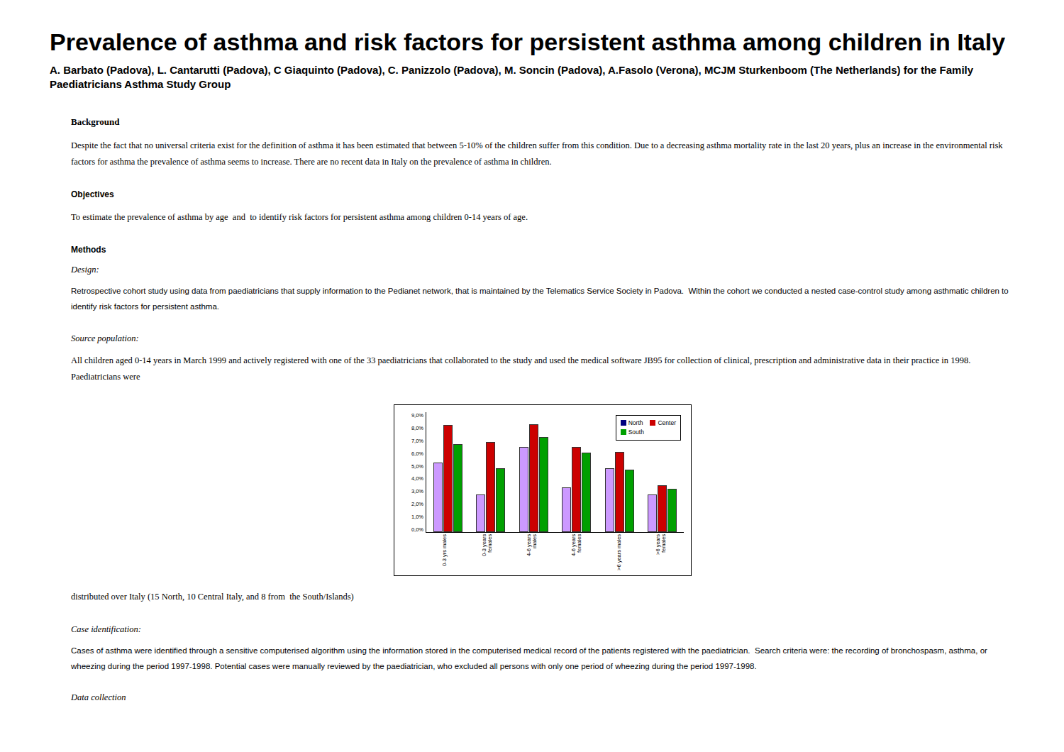Prevalence of asthma and risk factors for persistent asthma among children in Italy
A. Barbato (Padova), L. Cantarutti (Padova), C Giaquinto (Padova), C. Panizzolo (Padova), M. Soncin (Padova), A.Fasolo (Verona), MCJM Sturkenboom (The Netherlands) for the Family Paediatricians Asthma Study Group
Background
Despite the fact that no universal criteria exist for the definition of asthma it has been estimated that between 5-10% of the children suffer from this condition. Due to a decreasing asthma mortality rate in the last 20 years, plus an increase in the environmental risk factors for asthma the prevalence of asthma seems to increase. There are no recent data in Italy on the prevalence of asthma in children.
Objectives
To estimate the prevalence of asthma by age and to identify risk factors for persistent asthma among children 0-14 years of age.
Methods
Design:
Retrospective cohort study using data from paediatricians that supply information to the Pedianet network, that is maintained by the Telematics Service Society in Padova. Within the cohort we conducted a nested case-control study among asthmatic children to identify risk factors for persistent asthma.
Source population:
All children aged 0-14 years in March 1999 and actively registered with one of the 33 paediatricians that collaborated to the study and used the medical software JB95 for collection of clinical, prescription and administrative data in their practice in 1998. Paediatricians were
North Center
South
9,0%
8,0%
7,0%
6,0%
5,0%
4,0%
3,0%
2,0%
1,0%
0,0%
0-3 yrs males
0-3 years females
4-6 years males
4-6 years females
>6 years males
>6 years females
distributed over Italy (15 North, 10 Central Italy, and 8 from the South/Islands)
Case identification:
Cases of asthma were identified through a sensitive computerised algorithm using the information stored in the computerised medical record of the patients registered with the paediatrician. Search criteria were: the recording of bronchospasm, asthma, or wheezing during the period 1997-1998. Potential cases were manually reviewed by the paediatrician, who excluded all persons with only one period of wheezing during the period 1997-1998.
Data collection